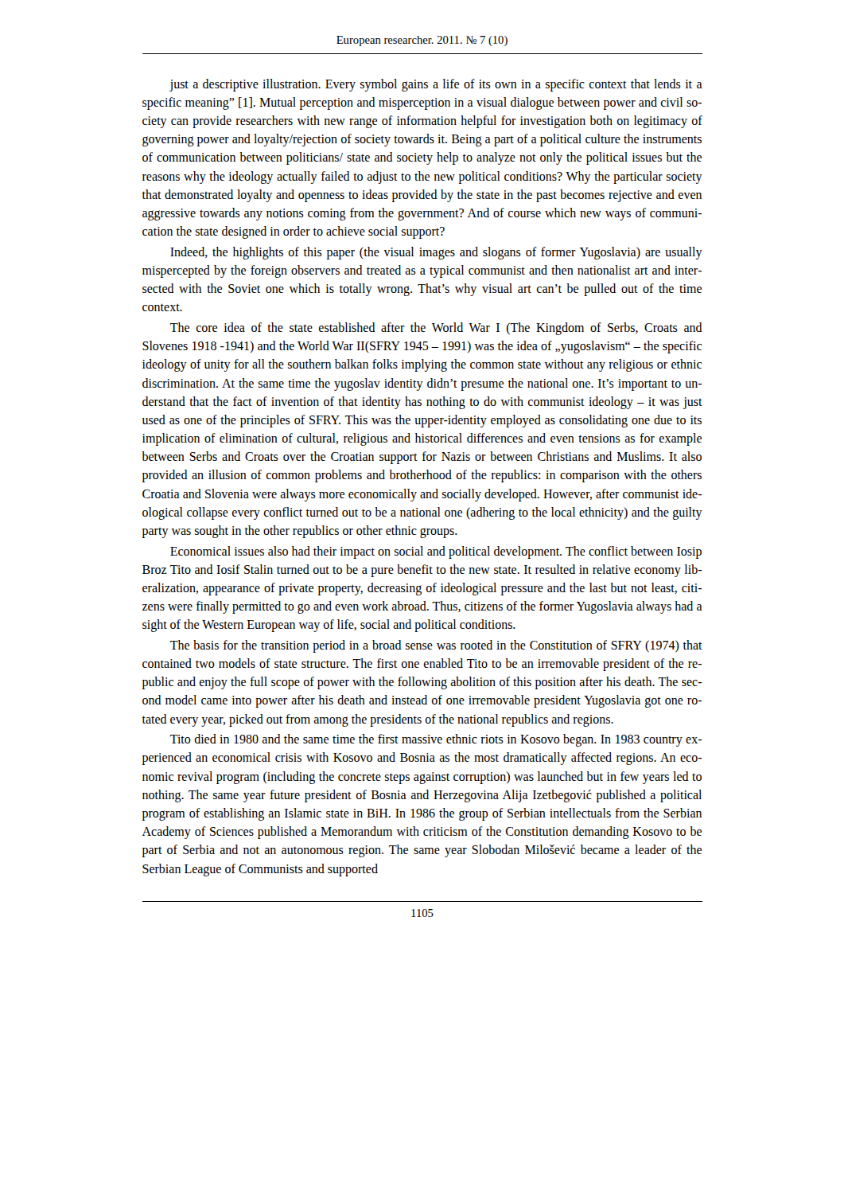European researcher. 2011. № 7 (10)
just a descriptive illustration. Every symbol gains a life of its own in a specific context that lends it a specific meaning” [1]. Mutual perception and misperception in a visual dialogue between power and civil society can provide researchers with new range of information helpful for investigation both on legitimacy of governing power and loyalty/rejection of society towards it. Being a part of a political culture the instruments of communication between politicians/ state and society help to analyze not only the political issues but the reasons why the ideology actually failed to adjust to the new political conditions? Why the particular society that demonstrated loyalty and openness to ideas provided by the state in the past becomes rejective and even aggressive towards any notions coming from the government? And of course which new ways of communication the state designed in order to achieve social support?
Indeed, the highlights of this paper (the visual images and slogans of former Yugoslavia) are usually mispercepted by the foreign observers and treated as a typical communist and then nationalist art and intersected with the Soviet one which is totally wrong. That’s why visual art can’t be pulled out of the time context.
The core idea of the state established after the World War I (The Kingdom of Serbs, Croats and Slovenes 1918 -1941) and the World War II(SFRY 1945 – 1991) was the idea of „yugoslavism“ – the specific ideology of unity for all the southern balkan folks implying the common state without any religious or ethnic discrimination. At the same time the yugoslav identity didn’t presume the national one. It’s important to understand that the fact of invention of that identity has nothing to do with communist ideology – it was just used as one of the principles of SFRY. This was the upper-identity employed as consolidating one due to its implication of elimination of cultural, religious and historical differences and even tensions as for example between Serbs and Croats over the Croatian support for Nazis or between Christians and Muslims. It also provided an illusion of common problems and brotherhood of the republics: in comparison with the others Croatia and Slovenia were always more economically and socially developed. However, after communist ideological collapse every conflict turned out to be a national one (adhering to the local ethnicity) and the guilty party was sought in the other republics or other ethnic groups.
Economical issues also had their impact on social and political development. The conflict between Iosip Broz Tito and Iosif Stalin turned out to be a pure benefit to the new state. It resulted in relative economy liberalization, appearance of private property, decreasing of ideological pressure and the last but not least, citizens were finally permitted to go and even work abroad. Thus, citizens of the former Yugoslavia always had a sight of the Western European way of life, social and political conditions.
The basis for the transition period in a broad sense was rooted in the Constitution of SFRY (1974) that contained two models of state structure. The first one enabled Tito to be an irremovable president of the republic and enjoy the full scope of power with the following abolition of this position after his death. The second model came into power after his death and instead of one irremovable president Yugoslavia got one rotated every year, picked out from among the presidents of the national republics and regions.
Tito died in 1980 and the same time the first massive ethnic riots in Kosovo began. In 1983 country experienced an economical crisis with Kosovo and Bosnia as the most dramatically affected regions. An economic revival program (including the concrete steps against corruption) was launched but in few years led to nothing. The same year future president of Bosnia and Herzegovina Alija Izetbegović published a political program of establishing an Islamic state in BiH. In 1986 the group of Serbian intellectuals from the Serbian Academy of Sciences published a Memorandum with criticism of the Constitution demanding Kosovo to be part of Serbia and not an autonomous region. The same year Slobodan Milošević became a leader of the Serbian League of Communists and supported
1105